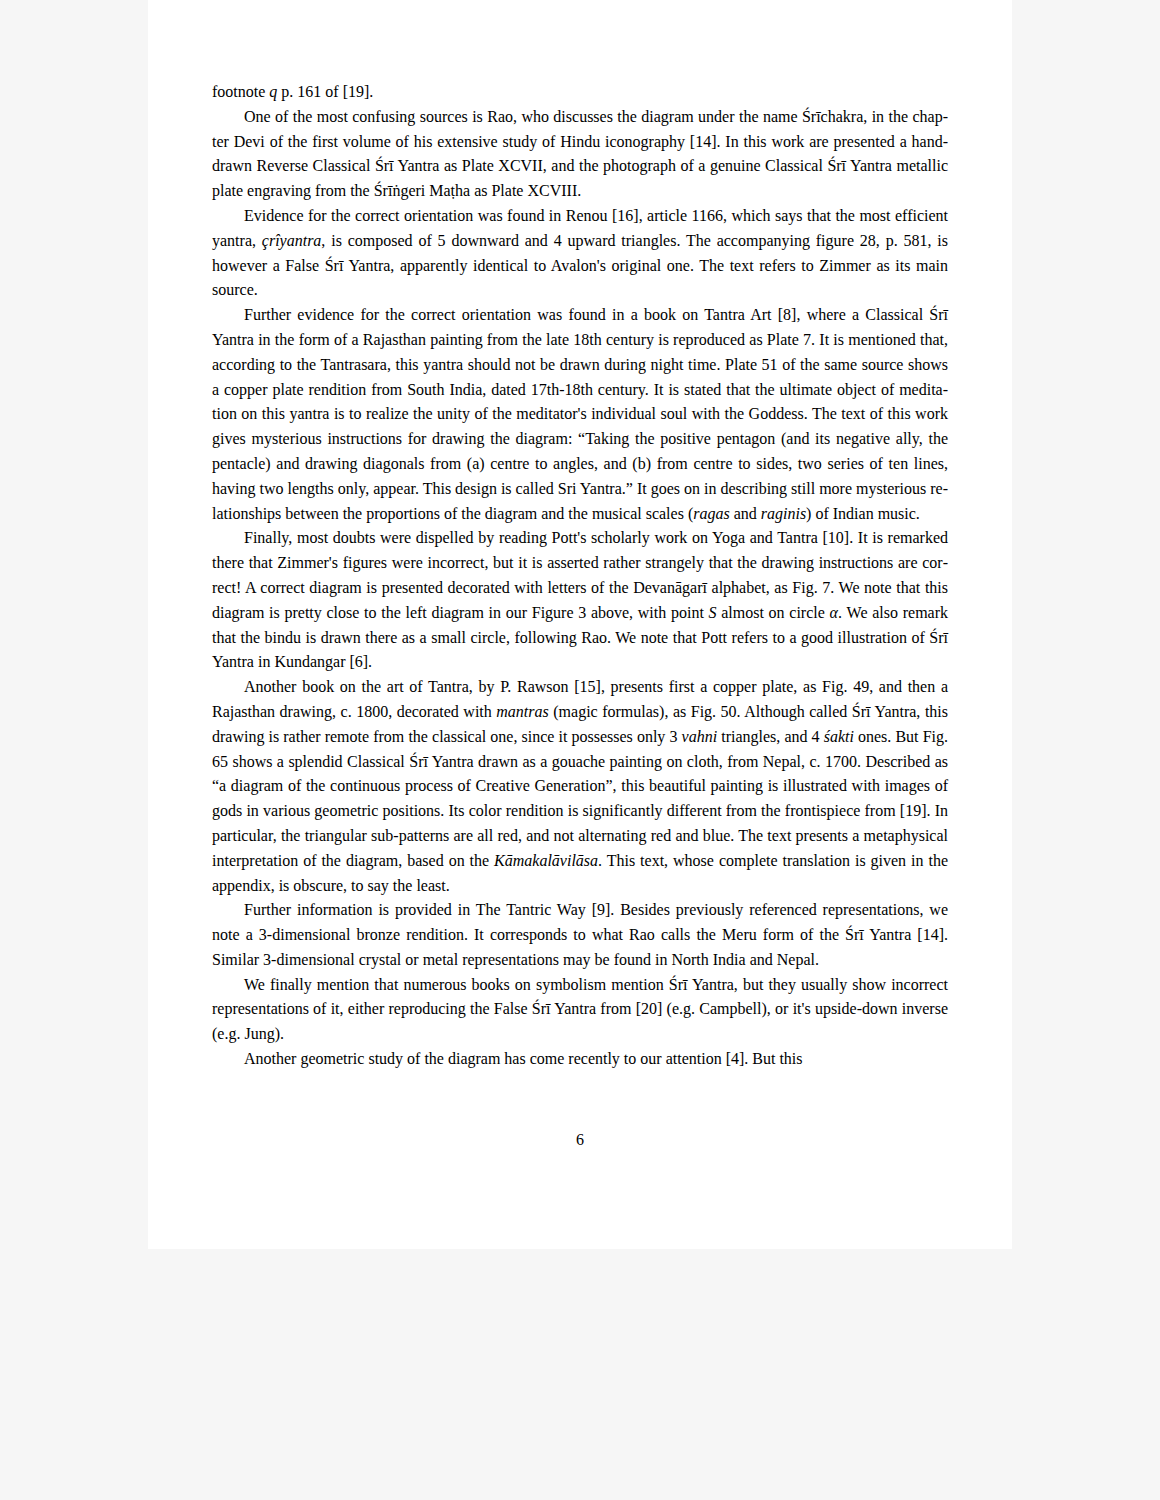footnote q p. 161 of [19].
One of the most confusing sources is Rao, who discusses the diagram under the name Śrīchakra, in the chapter Devi of the first volume of his extensive study of Hindu iconography [14]. In this work are presented a hand-drawn Reverse Classical Śrī Yantra as Plate XCVII, and the photograph of a genuine Classical Śrī Yantra metallic plate engraving from the Śrīṅgeri Maṭha as Plate XCVIII.
Evidence for the correct orientation was found in Renou [16], article 1166, which says that the most efficient yantra, çrîyantra, is composed of 5 downward and 4 upward triangles. The accompanying figure 28, p. 581, is however a False Śrī Yantra, apparently identical to Avalon's original one. The text refers to Zimmer as its main source.
Further evidence for the correct orientation was found in a book on Tantra Art [8], where a Classical Śrī Yantra in the form of a Rajasthan painting from the late 18th century is reproduced as Plate 7. It is mentioned that, according to the Tantrasara, this yantra should not be drawn during night time. Plate 51 of the same source shows a copper plate rendition from South India, dated 17th-18th century. It is stated that the ultimate object of meditation on this yantra is to realize the unity of the meditator's individual soul with the Goddess. The text of this work gives mysterious instructions for drawing the diagram: “Taking the positive pentagon (and its negative ally, the pentacle) and drawing diagonals from (a) centre to angles, and (b) from centre to sides, two series of ten lines, having two lengths only, appear. This design is called Sri Yantra.” It goes on in describing still more mysterious relationships between the proportions of the diagram and the musical scales (ragas and raginis) of Indian music.
Finally, most doubts were dispelled by reading Pott's scholarly work on Yoga and Tantra [10]. It is remarked there that Zimmer's figures were incorrect, but it is asserted rather strangely that the drawing instructions are correct! A correct diagram is presented decorated with letters of the Devanāgarī alphabet, as Fig. 7. We note that this diagram is pretty close to the left diagram in our Figure 3 above, with point S almost on circle α. We also remark that the bindu is drawn there as a small circle, following Rao. We note that Pott refers to a good illustration of Śrī Yantra in Kundangar [6].
Another book on the art of Tantra, by P. Rawson [15], presents first a copper plate, as Fig. 49, and then a Rajasthan drawing, c. 1800, decorated with mantras (magic formulas), as Fig. 50. Although called Śrī Yantra, this drawing is rather remote from the classical one, since it possesses only 3 vahni triangles, and 4 śakti ones. But Fig. 65 shows a splendid Classical Śrī Yantra drawn as a gouache painting on cloth, from Nepal, c. 1700. Described as “a diagram of the continuous process of Creative Generation”, this beautiful painting is illustrated with images of gods in various geometric positions. Its color rendition is significantly different from the frontispiece from [19]. In particular, the triangular sub-patterns are all red, and not alternating red and blue. The text presents a metaphysical interpretation of the diagram, based on the Kāmakalāvilāsa. This text, whose complete translation is given in the appendix, is obscure, to say the least.
Further information is provided in The Tantric Way [9]. Besides previously referenced representations, we note a 3-dimensional bronze rendition. It corresponds to what Rao calls the Meru form of the Śrī Yantra [14]. Similar 3-dimensional crystal or metal representations may be found in North India and Nepal.
We finally mention that numerous books on symbolism mention Śrī Yantra, but they usually show incorrect representations of it, either reproducing the False Śrī Yantra from [20] (e.g. Campbell), or it's upside-down inverse (e.g. Jung).
Another geometric study of the diagram has come recently to our attention [4]. But this
6